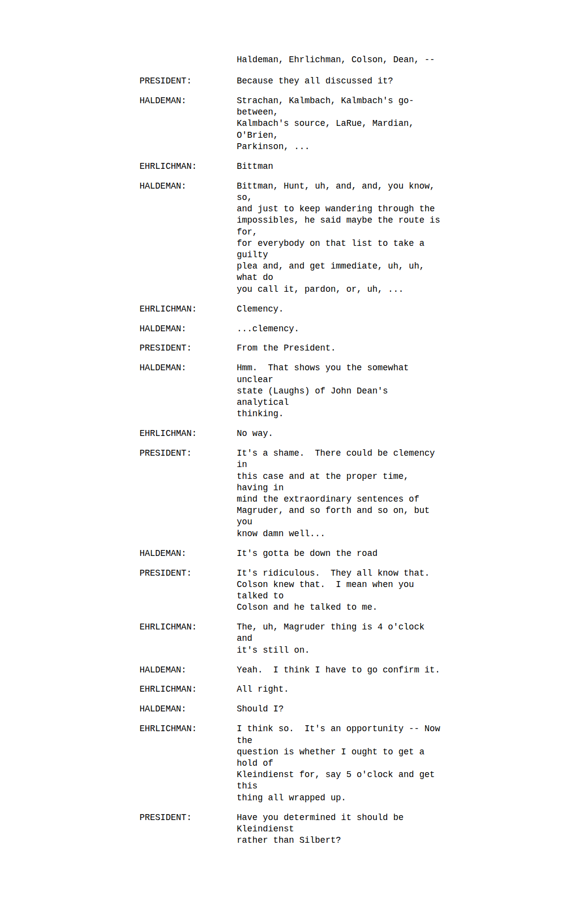| | Haldeman, Ehrlichman, Colson, Dean, -- |
| PRESIDENT: | Because they all discussed it? |
| HALDEMAN: | Strachan, Kalmbach, Kalmbach's go-between, Kalmbach's source, LaRue, Mardian, O'Brien, Parkinson, ... |
| EHRLICHMAN: | Bittman |
| HALDEMAN: | Bittman, Hunt, uh, and, and, you know, so, and just to keep wandering through the impossibles, he said maybe the route is for, for everybody on that list to take a guilty plea and, and get immediate, uh, uh, what do you call it, pardon, or, uh, ... |
| EHRLICHMAN: | Clemency. |
| HALDEMAN: | ...clemency. |
| PRESIDENT: | From the President. |
| HALDEMAN: | Hmm. That shows you the somewhat unclear state (Laughs) of John Dean's analytical thinking. |
| EHRLICHMAN: | No way. |
| PRESIDENT: | It's a shame. There could be clemency in this case and at the proper time, having in mind the extraordinary sentences of Magruder, and so forth and so on, but you know damn well... |
| HALDEMAN: | It's gotta be down the road |
| PRESIDENT: | It's ridiculous. They all know that. Colson knew that. I mean when you talked to Colson and he talked to me. |
| EHRLICHMAN: | The, uh, Magruder thing is 4 o'clock and it's still on. |
| HALDEMAN: | Yeah. I think I have to go confirm it. |
| EHRLICHMAN: | All right. |
| HALDEMAN: | Should I? |
| EHRLICHMAN: | I think so. It's an opportunity -- Now the question is whether I ought to get a hold of Kleindienst for, say 5 o'clock and get this thing all wrapped up. |
| PRESIDENT: | Have you determined it should be Kleindienst rather than Silbert? |